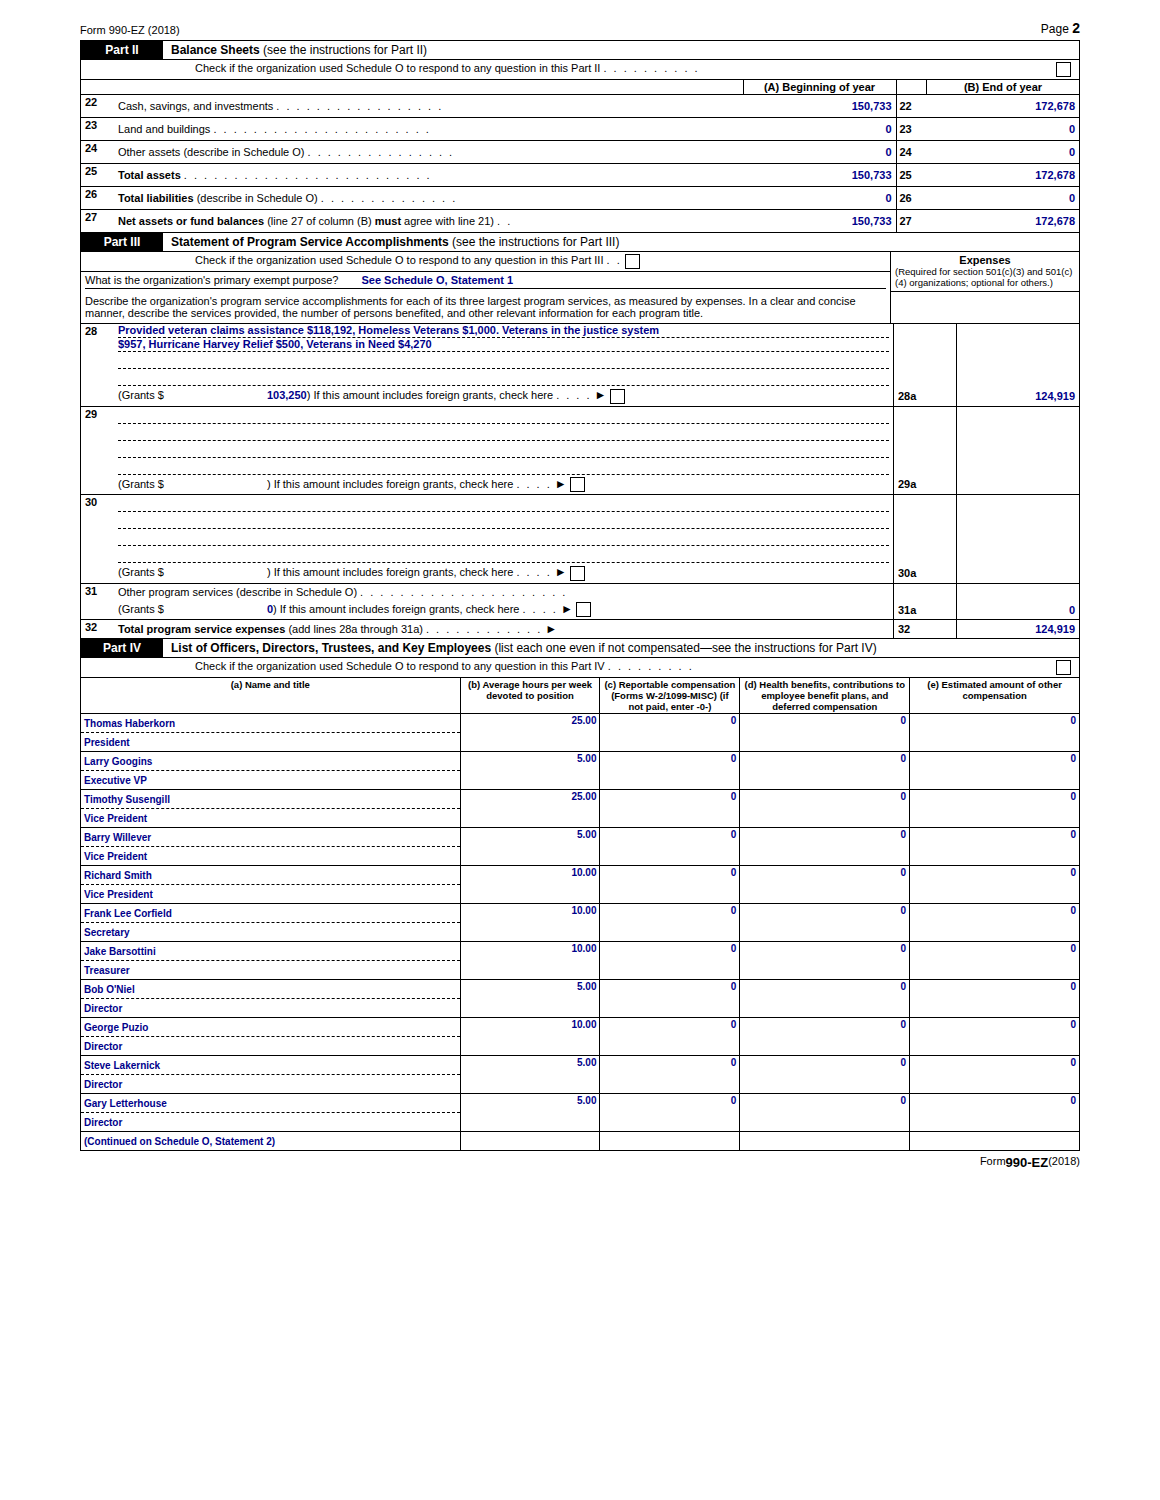Form 990-EZ (2018)
Page 2
| / Part II / Balance Sheets (see the instructions for Part II) / |
| Check if the organization used Schedule O to respond to any question in this Part II . . . . . . . . . . |
| | | (A) Beginning of year | | (B) End of year |
| 22 | Cash, savings, and investments . . . . . . . . . . . . . . . . . | 150,733 | 22 | 172,678 |
| 23 | Land and buildings . . . . . . . . . . . . . . . . . . . . . . | 0 | 23 | 0 |
| 24 | Other assets (describe in Schedule O) . . . . . . . . . . . . . . . | 0 | 24 | 0 |
| 25 | Total assets . . . . . . . . . . . . . . . . . . . . . . . . . | 150,733 | 25 | 172,678 |
| 26 | Total liabilities (describe in Schedule O) . . . . . . . . . . . . . . | 0 | 26 | 0 |
| 27 | Net assets or fund balances (line 27 of column (B) must agree with line 21) . . | 150,733 | 27 | 172,678 |
| / Part III / Statement of Program Service Accomplishments (see the instructions for Part III) / |
| Check if the organization used Schedule O to respond to any question in this Part III . . | Expenses (Required for section 501(c)(3) and 501(c)(4) organizations; optional for others.) |
| What is the organization's primary exempt purpose? See Schedule O, Statement 1 |
| Describe the organization's program service accomplishments for each of its three largest program services, as measured by expenses. In a clear and concise manner, describe the services provided, the number of persons benefited, and other relevant information for each program title. | |
| 28 | Provided veteran claims assistance $118,192, Homeless Veterans $1,000. Veterans in the justice system $957, Hurricane Harvey Relief $500, Veterans in Need $4,270 | | |
| | (Grants $ 103,250 ) If this amount includes foreign grants, check here . . . . ► | 28a | 124,919 |
| 29 | | | |
| | (Grants $ ) If this amount includes foreign grants, check here . . . . ► | 29a | |
| 30 | | | |
| | (Grants $ ) If this amount includes foreign grants, check here . . . . ► | 30a | |
| 31 | Other program services (describe in Schedule O) . . . . . . . . . . . . . . . . . . . . . | | |
| | (Grants $ 0 ) If this amount includes foreign grants, check here . . . . ► | 31a | 0 |
| 32 | Total program service expenses (add lines 28a through 31a) . . . . . . . . . . . . ► | 32 | 124,919 |
| / Part IV / List of Officers, Directors, Trustees, and Key Employees (list each one even if not compensated—see the instructions for Part IV) / |
| Check if the organization used Schedule O to respond to any question in this Part IV . . . . . . . . . |
| (a) Name and title | (b) Average hours per week devoted to position | (c) Reportable compensation (Forms W-2/1099-MISC) (if not paid, enter -0-) | (d) Health benefits, contributions to employee benefit plans, and deferred compensation | (e) Estimated amount of other compensation |
| --- | --- | --- | --- | --- |
| Thomas Haberkorn | 25.00 | 0 | 0 | 0 |
| President |
| Larry Googins | 5.00 | 0 | 0 | 0 |
| Executive VP |
| Timothy Susengill | 25.00 | 0 | 0 | 0 |
| Vice Preident |
| Barry Willever | 5.00 | 0 | 0 | 0 |
| Vice Preident |
| Richard Smith | 10.00 | 0 | 0 | 0 |
| Vice President |
| Frank Lee Corfield | 10.00 | 0 | 0 | 0 |
| Secretary |
| Jake Barsottini | 10.00 | 0 | 0 | 0 |
| Treasurer |
| Bob O'Niel | 5.00 | 0 | 0 | 0 |
| Director |
| George Puzio | 10.00 | 0 | 0 | 0 |
| Director |
| Steve Lakernick | 5.00 | 0 | 0 | 0 |
| Director |
| Gary Letterhouse | 5.00 | 0 | 0 | 0 |
| Director |
| (Continued on Schedule O, Statement 2) | | | | |
Form 990-EZ (2018)